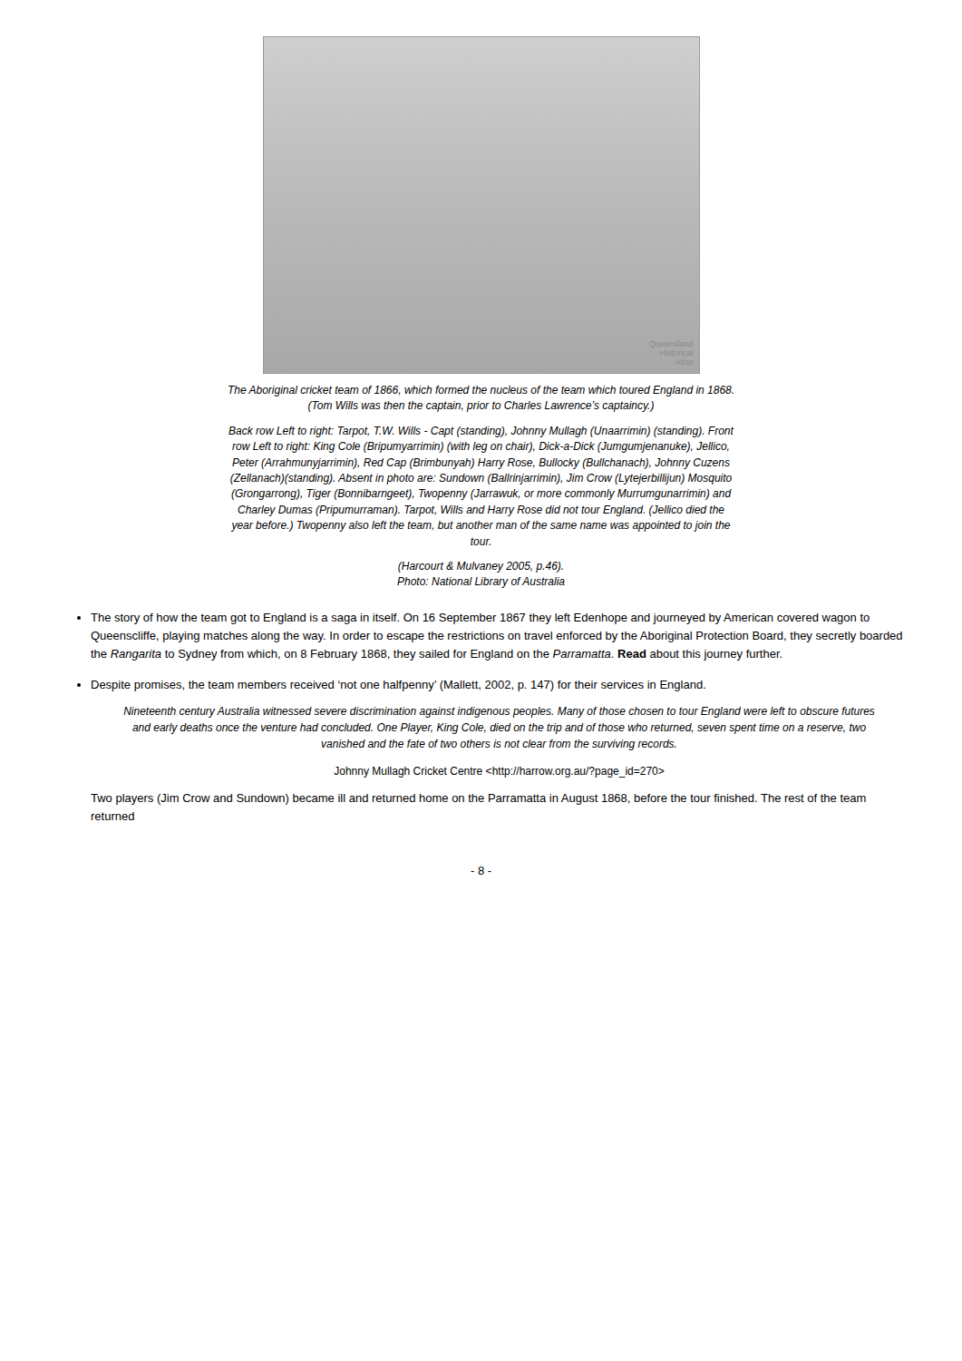Queensland
Historical
Atlas
The Aboriginal cricket team of 1866, which formed the nucleus of the team which toured England in 1868. (Tom Wills was then the captain, prior to Charles Lawrence’s captaincy.)
Back row Left to right: Tarpot, T.W. Wills - Capt (standing), Johnny Mullagh (Unaarrimin) (standing). Front row Left to right: King Cole (Bripumyarrimin) (with leg on chair), Dick-a-Dick (Jumgumjenanuke), Jellico, Peter (Arrahmunyjarrimin), Red Cap (Brimbunyah) Harry Rose, Bullocky (Bullchanach), Johnny Cuzens (Zellanach)(standing). Absent in photo are: Sundown (Ballrinjarrimin), Jim Crow (Lytejerbillijun) Mosquito (Grongarrong), Tiger (Bonnibarngeet), Twopenny (Jarrawuk, or more commonly Murrumgunarrimin) and Charley Dumas (Pripumurraman). Tarpot, Wills and Harry Rose did not tour England. (Jellico died the year before.) Twopenny also left the team, but another man of the same name was appointed to join the tour.
(Harcourt & Mulvaney 2005, p.46).
Photo: National Library of Australia
The story of how the team got to England is a saga in itself. On 16 September 1867 they left Edenhope and journeyed by American covered wagon to Queenscliffe, playing matches along the way. In order to escape the restrictions on travel enforced by the Aboriginal Protection Board, they secretly boarded the Rangarita to Sydney from which, on 8 February 1868, they sailed for England on the Parramatta. Read about this journey further.
Despite promises, the team members received ‘not one halfpenny’ (Mallett, 2002, p. 147) for their services in England.
Nineteenth century Australia witnessed severe discrimination against indigenous peoples. Many of those chosen to tour England were left to obscure futures and early deaths once the venture had concluded. One Player, King Cole, died on the trip and of those who returned, seven spent time on a reserve, two vanished and the fate of two others is not clear from the surviving records.
Johnny Mullagh Cricket Centre <http://harrow.org.au/?page_id=270>
Two players (Jim Crow and Sundown) became ill and returned home on the Parramatta in August 1868, before the tour finished. The rest of the team returned
- 8 -